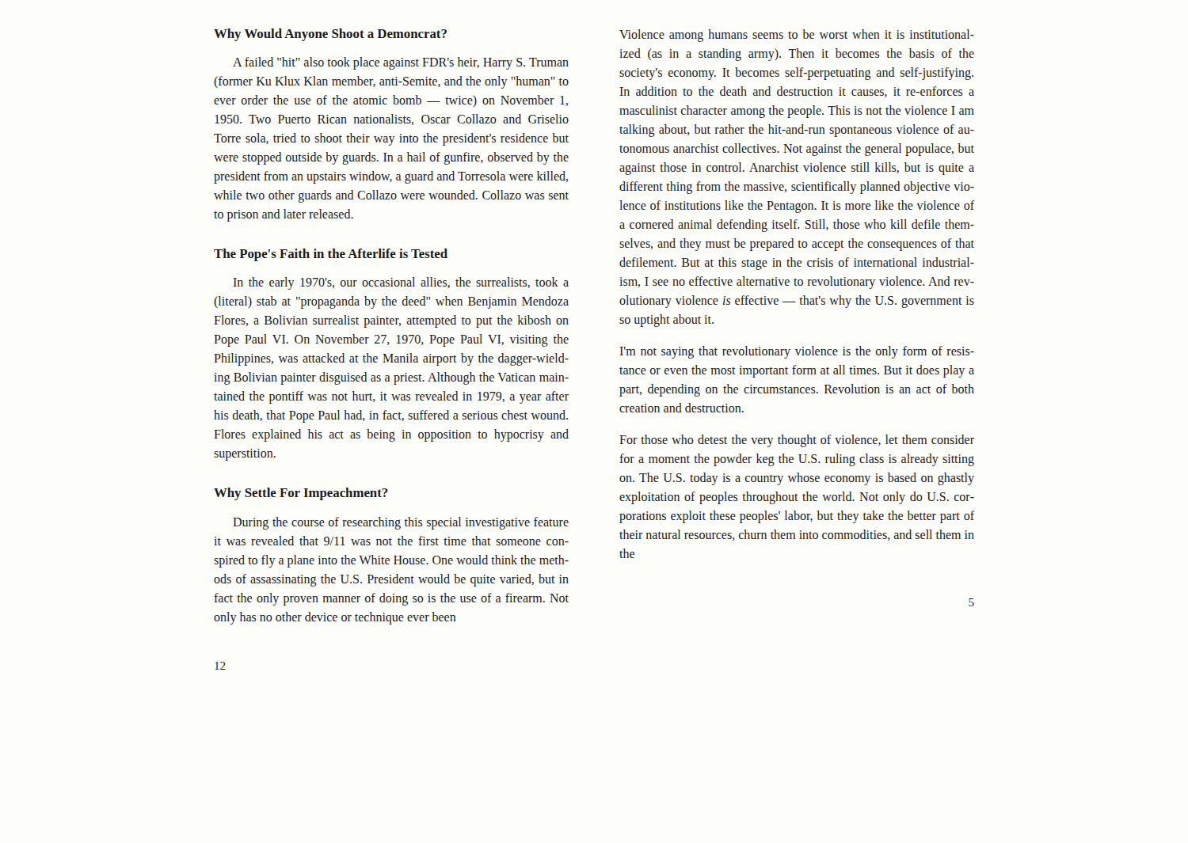Why Would Anyone Shoot a Demoncrat?
A failed "hit" also took place against FDR's heir, Harry S. Truman (former Ku Klux Klan member, anti-Semite, and the only "human" to ever order the use of the atomic bomb — twice) on November 1, 1950. Two Puerto Rican nationalists, Oscar Collazo and Griselio Torre sola, tried to shoot their way into the president's residence but were stopped outside by guards. In a hail of gunfire, observed by the president from an upstairs window, a guard and Torresola were killed, while two other guards and Collazo were wounded. Collazo was sent to prison and later released.
The Pope's Faith in the Afterlife is Tested
In the early 1970's, our occasional allies, the surrealists, took a (literal) stab at "propaganda by the deed" when Benjamin Mendoza Flores, a Bolivian surrealist painter, attempted to put the kibosh on Pope Paul VI. On November 27, 1970, Pope Paul VI, visiting the Philippines, was attacked at the Manila airport by the dagger-wielding Bolivian painter disguised as a priest. Although the Vatican maintained the pontiff was not hurt, it was revealed in 1979, a year after his death, that Pope Paul had, in fact, suffered a serious chest wound. Flores explained his act as being in opposition to hypocrisy and superstition.
Why Settle For Impeachment?
During the course of researching this special investigative feature it was revealed that 9/11 was not the first time that someone conspired to fly a plane into the White House. One would think the methods of assassinating the U.S. President would be quite varied, but in fact the only proven manner of doing so is the use of a firearm. Not only has no other device or technique ever been
12
Violence among humans seems to be worst when it is institutionalized (as in a standing army). Then it becomes the basis of the society's economy. It becomes self-perpetuating and self-justifying. In addition to the death and destruction it causes, it re-enforces a masculinist character among the people. This is not the violence I am talking about, but rather the hit-and-run spontaneous violence of autonomous anarchist collectives. Not against the general populace, but against those in control. Anarchist violence still kills, but is quite a different thing from the massive, scientifically planned objective violence of institutions like the Pentagon. It is more like the violence of a cornered animal defending itself. Still, those who kill defile themselves, and they must be prepared to accept the consequences of that defilement. But at this stage in the crisis of international industrialism, I see no effective alternative to revolutionary violence. And revolutionary violence is effective — that's why the U.S. government is so uptight about it.
I'm not saying that revolutionary violence is the only form of resistance or even the most important form at all times. But it does play a part, depending on the circumstances. Revolution is an act of both creation and destruction.
For those who detest the very thought of violence, let them consider for a moment the powder keg the U.S. ruling class is already sitting on. The U.S. today is a country whose economy is based on ghastly exploitation of peoples throughout the world. Not only do U.S. corporations exploit these peoples' labor, but they take the better part of their natural resources, churn them into commodities, and sell them in the
5